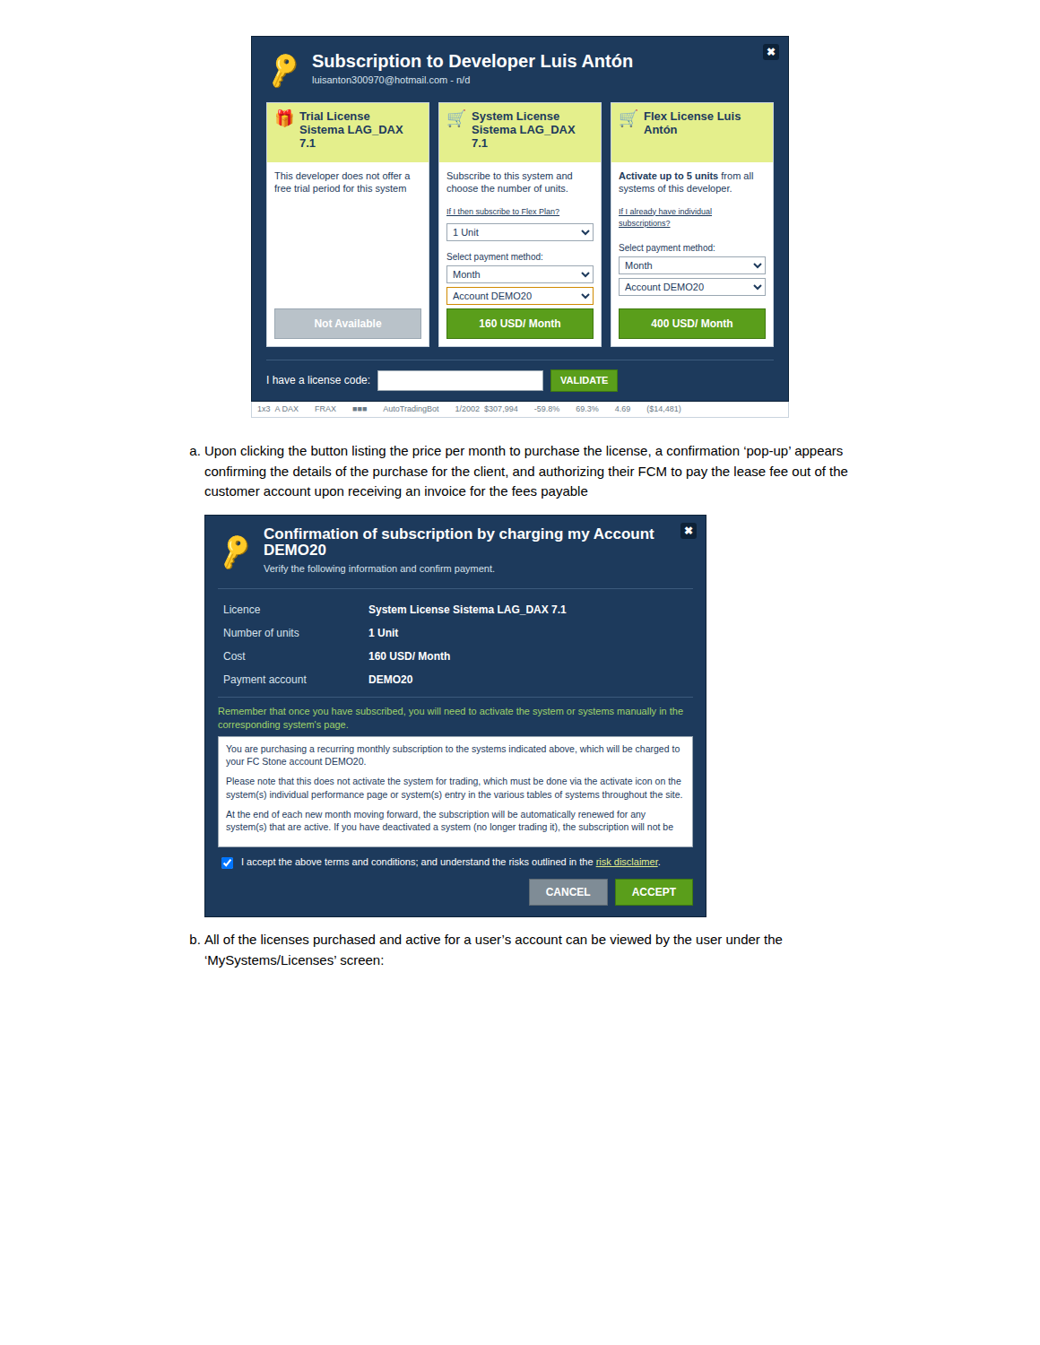✖
🔑
Subscription to Developer Luis Antón
luisanton300970@hotmail.com - n/d
🎁
Trial License
Sistema LAG_DAX 7.1
This developer does not offer a free trial period for this system
Not Available
🛒
System License
Sistema LAG_DAX 7.1
Subscribe to this system and choose the number of units.
If I then subscribe to Flex Plan? 1 Unit Select payment method: Month Account DEMO20 160 USD/ Month
🛒
Flex License Luis Antón
Activate up to 5 units from all systems of this developer.
If I already have individual subscriptions? Select payment method: Month Account DEMO20 400 USD/ Month
I have a license code: VALIDATE
1x3 A DAX FRAX ■■■ AutoTradingBot 1/2002 $307,994 -59.8% 69.3% 4.69 ($14,481)
Upon clicking the button listing the price per month to purchase the license, a confirmation ‘pop-up’ appears confirming the details of the purchase for the client, and authorizing their FCM to pay the lease fee out of the customer account upon receiving an invoice for the fees payable
✖
🔑
Confirmation of subscription by charging my Account DEMO20
Verify the following information and confirm payment.
| Licence | System License Sistema LAG_DAX 7.1 |
| Number of units | 1 Unit |
| Cost | 160 USD/ Month |
| Payment account | DEMO20 |
Remember that once you have subscribed, you will need to activate the system or systems manually in the corresponding system's page.
You are purchasing a recurring monthly subscription to the systems indicated above, which will be charged to your FC Stone account DEMO20.
Please note that this does not activate the system for trading, which must be done via the activate icon on the system(s) individual performance page or system(s) entry in the various tables of systems throughout the site.
At the end of each new month moving forward, the subscription will be automatically renewed for any system(s) that are active. If you have deactivated a system (no longer trading it), the subscription will not be
I accept the above terms and conditions; and understand the risks outlined in the risk disclaimer.
CANCEL ACCEPT
All of the licenses purchased and active for a user’s account can be viewed by the user under the ‘MySystems/Licenses’ screen: